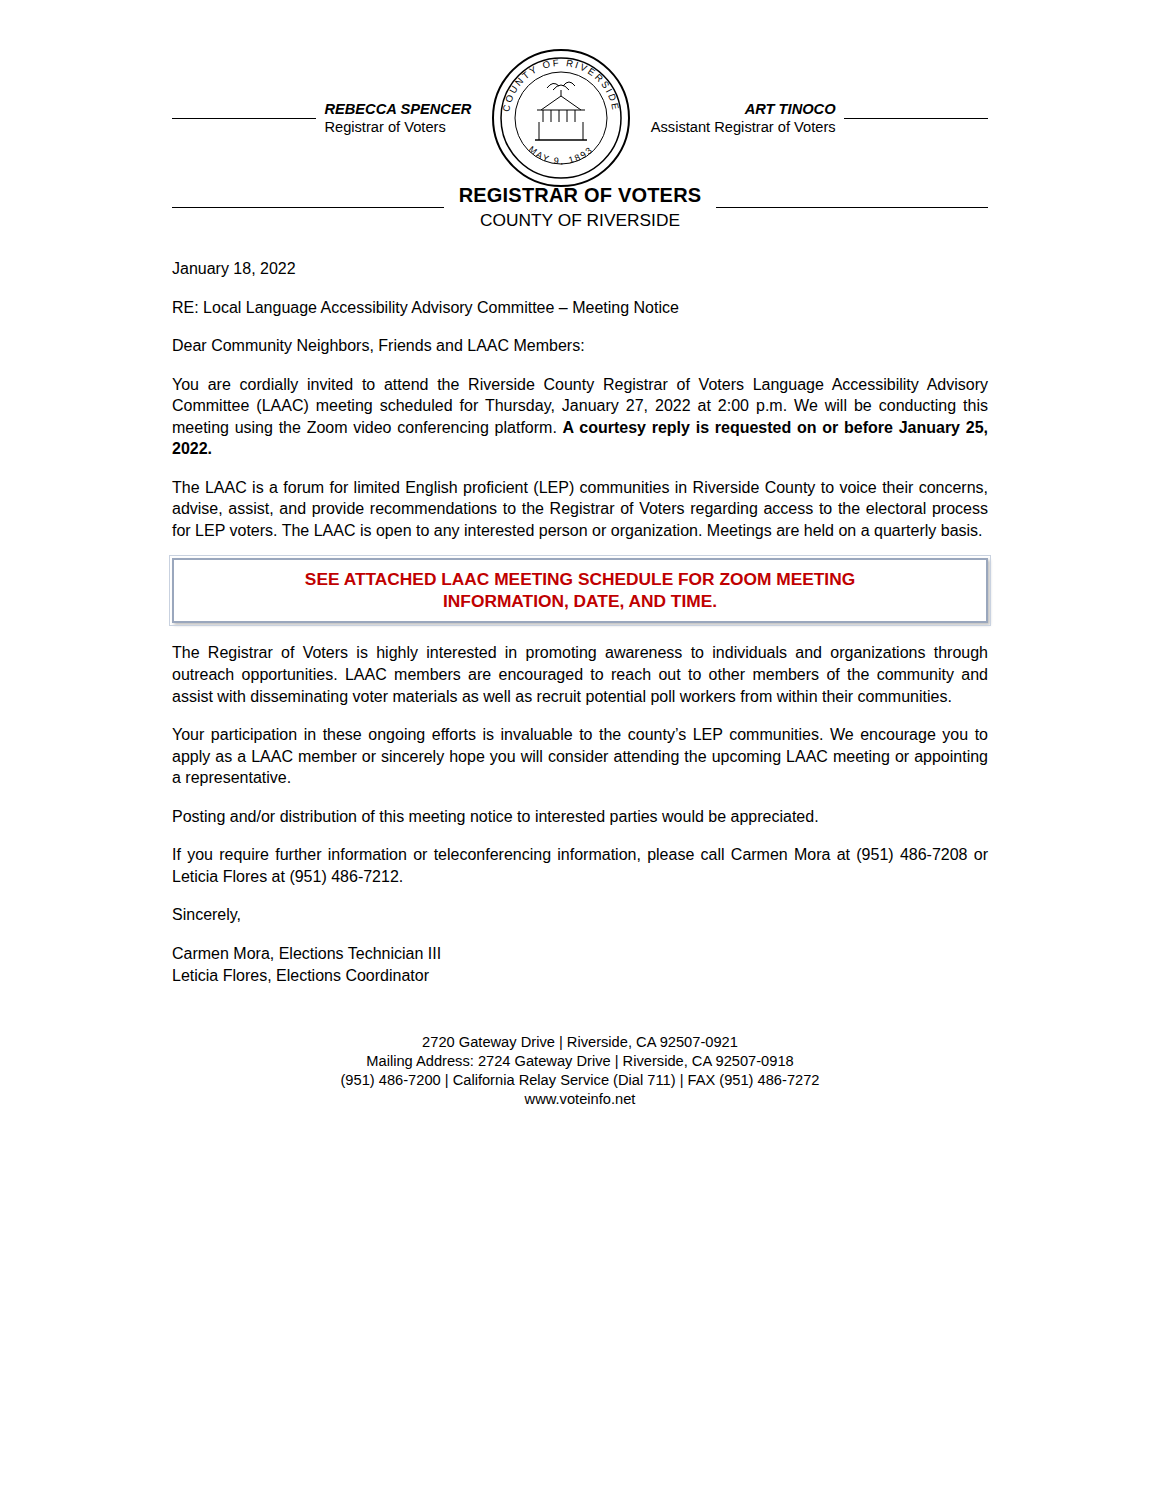REBECCA SPENCER
Registrar of Voters
COUNTY OF RIVERSIDE MAY 9, 1893
ART TINOCO
Assistant Registrar of Voters
REGISTRAR OF VOTERS
COUNTY OF RIVERSIDE
January 18, 2022
RE: Local Language Accessibility Advisory Committee – Meeting Notice
Dear Community Neighbors, Friends and LAAC Members:
You are cordially invited to attend the Riverside County Registrar of Voters Language Accessibility Advisory Committee (LAAC) meeting scheduled for Thursday, January 27, 2022 at 2:00 p.m. We will be conducting this meeting using the Zoom video conferencing platform. A courtesy reply is requested on or before January 25, 2022.
The LAAC is a forum for limited English proficient (LEP) communities in Riverside County to voice their concerns, advise, assist, and provide recommendations to the Registrar of Voters regarding access to the electoral process for LEP voters. The LAAC is open to any interested person or organization. Meetings are held on a quarterly basis.
SEE ATTACHED LAAC MEETING SCHEDULE FOR ZOOM MEETING
INFORMATION, DATE, AND TIME.
The Registrar of Voters is highly interested in promoting awareness to individuals and organizations through outreach opportunities. LAAC members are encouraged to reach out to other members of the community and assist with disseminating voter materials as well as recruit potential poll workers from within their communities.
Your participation in these ongoing efforts is invaluable to the county’s LEP communities. We encourage you to apply as a LAAC member or sincerely hope you will consider attending the upcoming LAAC meeting or appointing a representative.
Posting and/or distribution of this meeting notice to interested parties would be appreciated.
If you require further information or teleconferencing information, please call Carmen Mora at (951) 486-7208 or Leticia Flores at (951) 486-7212.
Sincerely,
Carmen Mora, Elections Technician III
Leticia Flores, Elections Coordinator
2720 Gateway Drive | Riverside, CA 92507-0921
Mailing Address: 2724 Gateway Drive | Riverside, CA 92507-0918
(951) 486-7200 | California Relay Service (Dial 711) | FAX (951) 486-7272
www.voteinfo.net